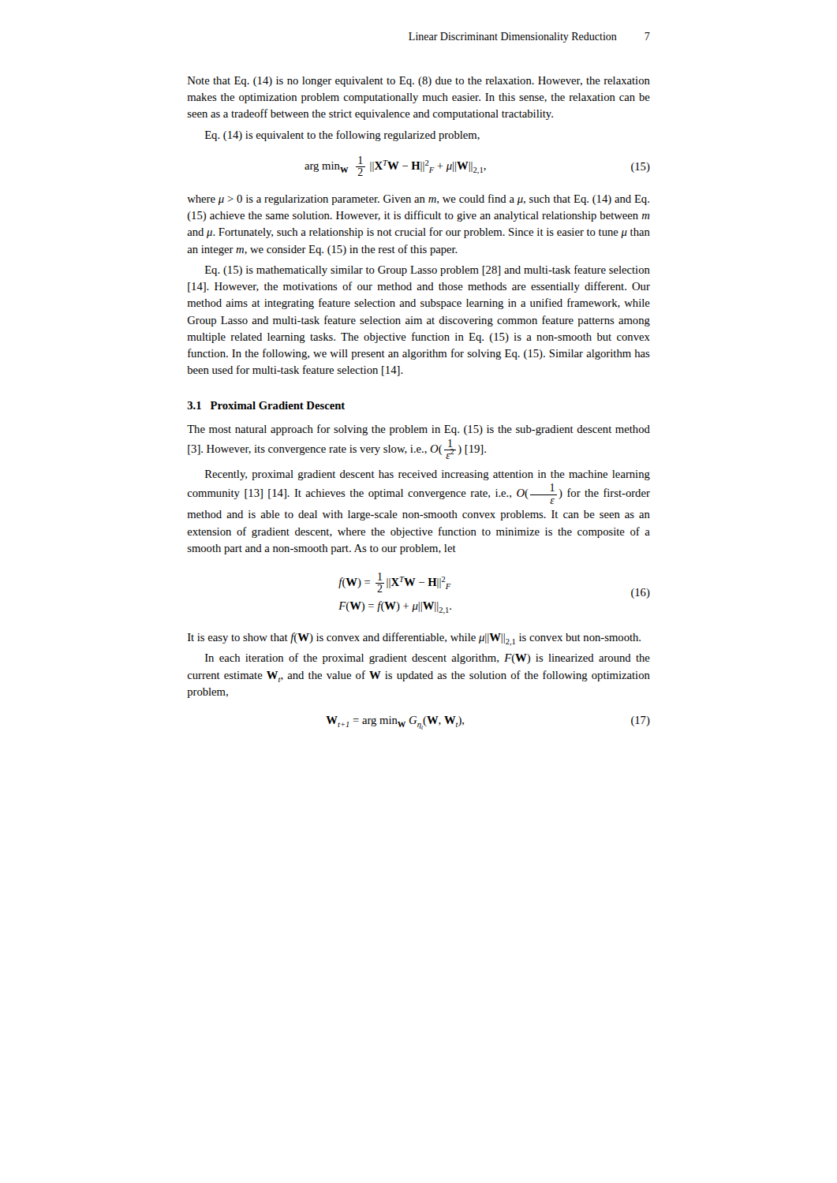Linear Discriminant Dimensionality Reduction 7
Note that Eq. (14) is no longer equivalent to Eq. (8) due to the relaxation. However, the relaxation makes the optimization problem computationally much easier. In this sense, the relaxation can be seen as a tradeoff between the strict equivalence and computational tractability.
Eq. (14) is equivalent to the following regularized problem,
arg minW 12 ||XTW − H||2F + μ||W||2,1,
(15)
where μ > 0 is a regularization parameter. Given an m, we could find a μ, such that Eq. (14) and Eq. (15) achieve the same solution. However, it is difficult to give an analytical relationship between m and μ. Fortunately, such a relationship is not crucial for our problem. Since it is easier to tune μ than an integer m, we consider Eq. (15) in the rest of this paper.
Eq. (15) is mathematically similar to Group Lasso problem [28] and multi-task feature selection [14]. However, the motivations of our method and those methods are essentially different. Our method aims at integrating feature selection and subspace learning in a unified framework, while Group Lasso and multi-task feature selection aim at discovering common feature patterns among multiple related learning tasks. The objective function in Eq. (15) is a non-smooth but convex function. In the following, we will present an algorithm for solving Eq. (15). Similar algorithm has been used for multi-task feature selection [14].
3.1 Proximal Gradient Descent
The most natural approach for solving the problem in Eq. (15) is the sub-gradient descent method [3]. However, its convergence rate is very slow, i.e., O(1 ε2) [19].
Recently, proximal gradient descent has received increasing attention in the machine learning community [13] [14]. It achieves the optimal convergence rate, i.e., O(1 ε) for the first-order method and is able to deal with large-scale non-smooth convex problems. It can be seen as an extension of gradient descent, where the objective function to minimize is the composite of a smooth part and a non-smooth part. As to our problem, let
f(W) = 12||XTW − H||2F
F(W) = f(W) + μ||W||2,1.
(16)
It is easy to show that f(W) is convex and differentiable, while μ||W||2,1 is convex but non-smooth.
In each iteration of the proximal gradient descent algorithm, F(W) is linearized around the current estimate Wt, and the value of W is updated as the solution of the following optimization problem,
Wt+1 = arg minW Gηt(W, Wt),
(17)